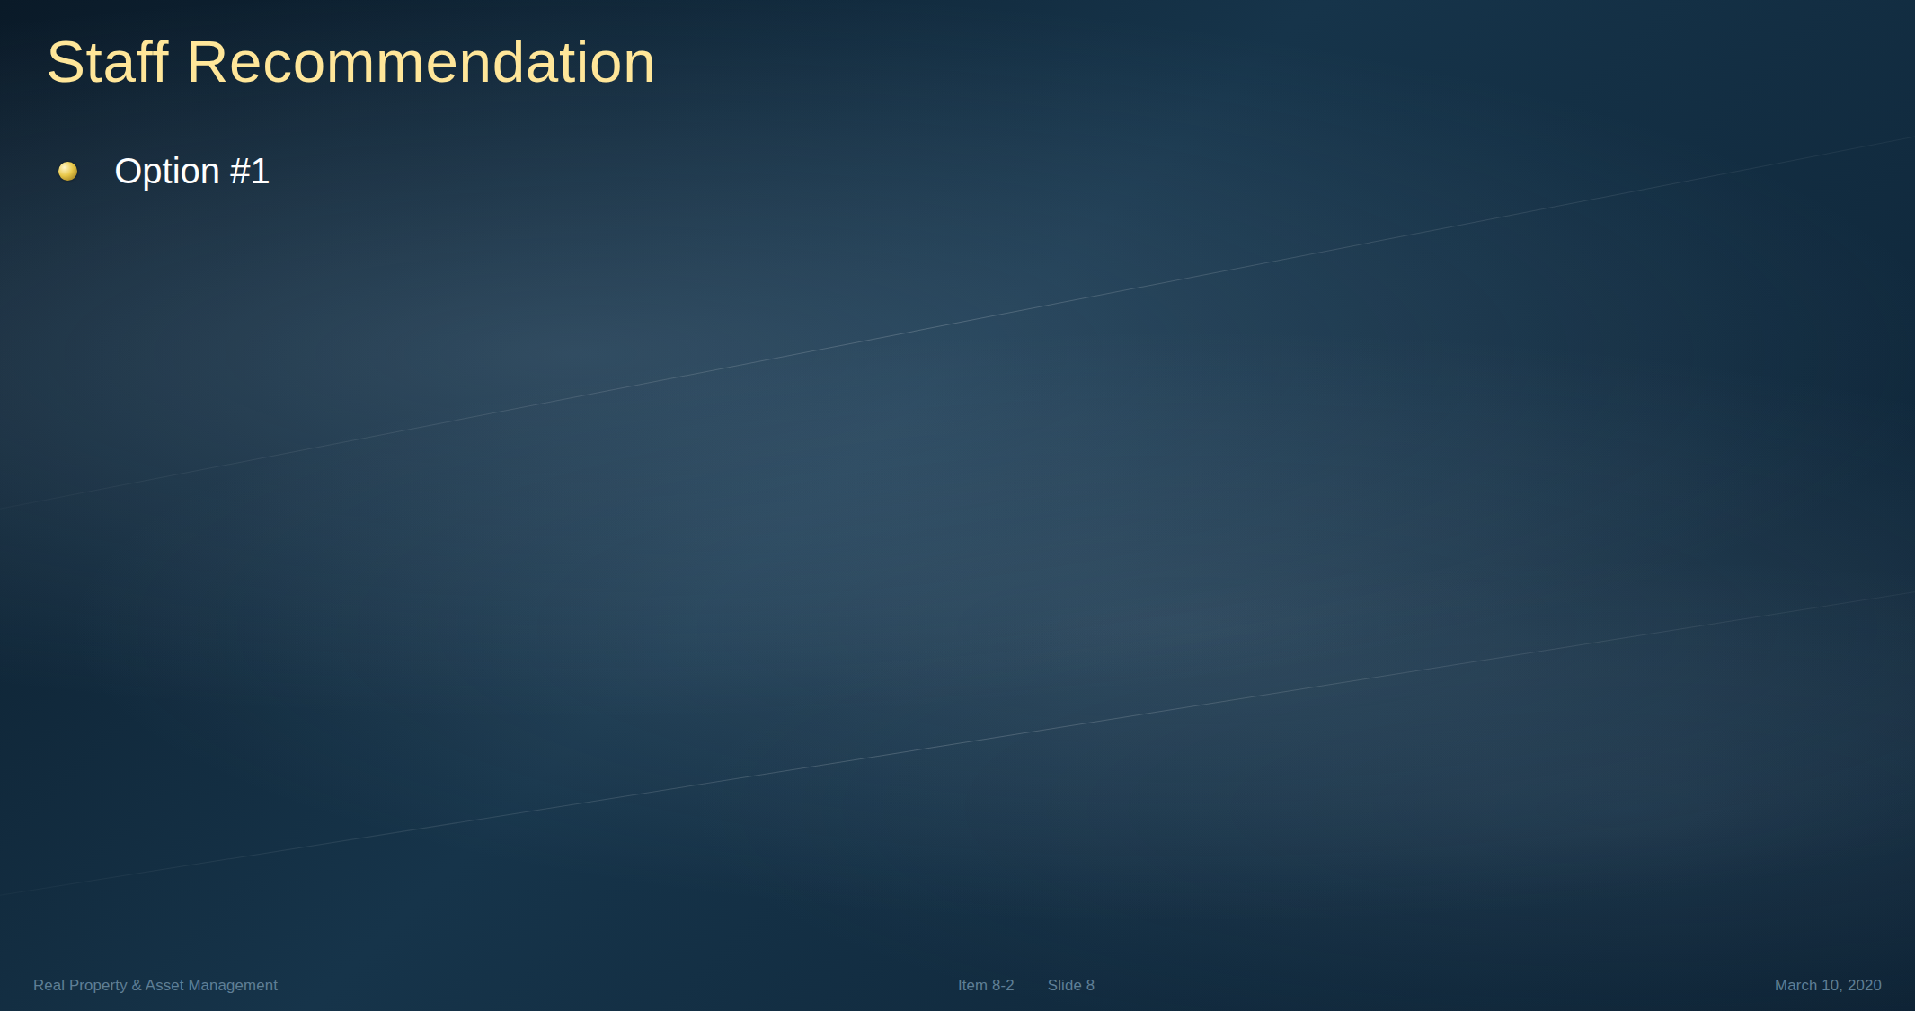Staff Recommendation
Option #1
Real Property & Asset Management Item 8-2 Slide 8 March 10, 2020